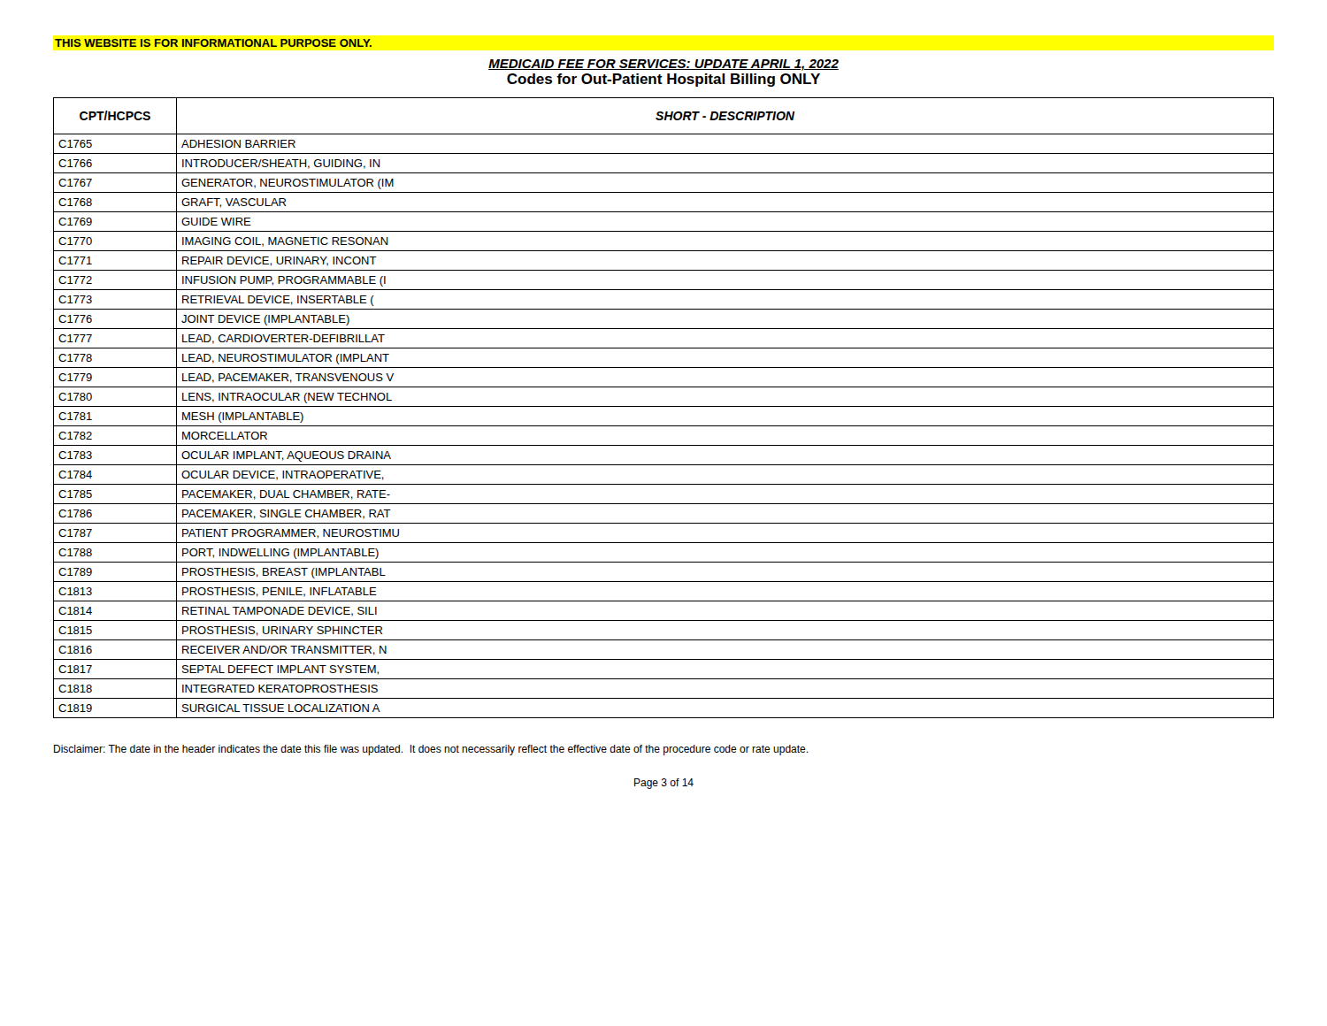THIS WEBSITE IS FOR INFORMATIONAL PURPOSE ONLY.
MEDICAID FEE FOR SERVICES: UPDATE APRIL 1, 2022
Codes for Out-Patient Hospital Billing ONLY
| CPT/HCPCS | SHORT - DESCRIPTION |
| --- | --- |
| C1765 | ADHESION BARRIER |
| C1766 | INTRODUCER/SHEATH, GUIDING, IN |
| C1767 | GENERATOR, NEUROSTIMULATOR (IM |
| C1768 | GRAFT, VASCULAR |
| C1769 | GUIDE WIRE |
| C1770 | IMAGING COIL, MAGNETIC RESONAN |
| C1771 | REPAIR DEVICE, URINARY, INCONT |
| C1772 | INFUSION PUMP, PROGRAMMABLE (I |
| C1773 | RETRIEVAL DEVICE, INSERTABLE ( |
| C1776 | JOINT DEVICE (IMPLANTABLE) |
| C1777 | LEAD, CARDIOVERTER-DEFIBRILLAT |
| C1778 | LEAD, NEUROSTIMULATOR (IMPLANT |
| C1779 | LEAD, PACEMAKER, TRANSVENOUS V |
| C1780 | LENS, INTRAOCULAR (NEW TECHNOL |
| C1781 | MESH (IMPLANTABLE) |
| C1782 | MORCELLATOR |
| C1783 | OCULAR IMPLANT, AQUEOUS DRAINA |
| C1784 | OCULAR DEVICE, INTRAOPERATIVE, |
| C1785 | PACEMAKER, DUAL CHAMBER, RATE- |
| C1786 | PACEMAKER, SINGLE CHAMBER, RAT |
| C1787 | PATIENT PROGRAMMER, NEUROSTIMU |
| C1788 | PORT, INDWELLING (IMPLANTABLE) |
| C1789 | PROSTHESIS, BREAST (IMPLANTABL |
| C1813 | PROSTHESIS, PENILE, INFLATABLE |
| C1814 | RETINAL TAMPONADE DEVICE, SILI |
| C1815 | PROSTHESIS, URINARY SPHINCTER |
| C1816 | RECEIVER AND/OR TRANSMITTER, N |
| C1817 | SEPTAL DEFECT IMPLANT SYSTEM, |
| C1818 | INTEGRATED KERATOPROSTHESIS |
| C1819 | SURGICAL TISSUE LOCALIZATION A |
Disclaimer: The date in the header indicates the date this file was updated. It does not necessarily reflect the effective date of the procedure code or rate update.
Page 3 of 14